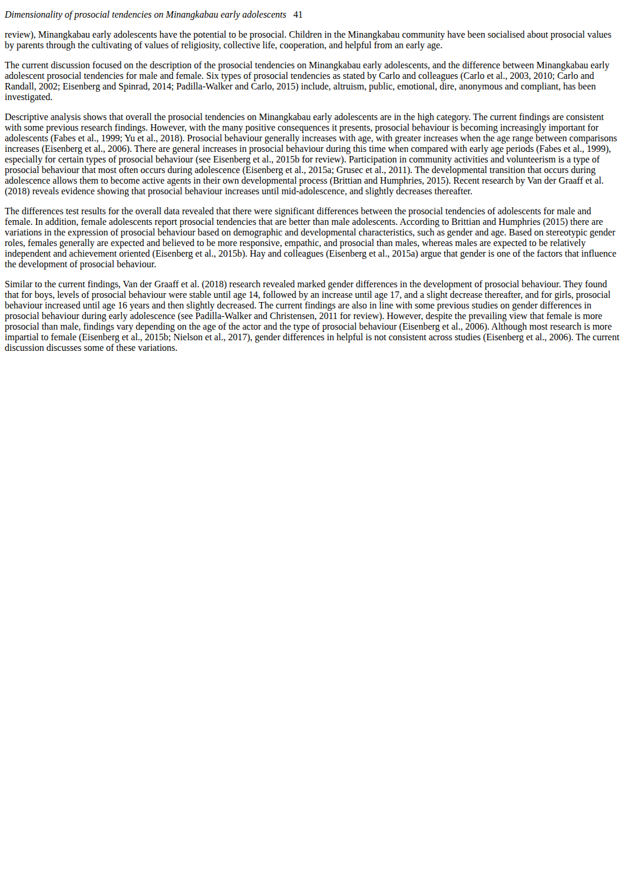Dimensionality of prosocial tendencies on Minangkabau early adolescents 41
review), Minangkabau early adolescents have the potential to be prosocial. Children in the Minangkabau community have been socialised about prosocial values by parents through the cultivating of values of religiosity, collective life, cooperation, and helpful from an early age.
The current discussion focused on the description of the prosocial tendencies on Minangkabau early adolescents, and the difference between Minangkabau early adolescent prosocial tendencies for male and female. Six types of prosocial tendencies as stated by Carlo and colleagues (Carlo et al., 2003, 2010; Carlo and Randall, 2002; Eisenberg and Spinrad, 2014; Padilla-Walker and Carlo, 2015) include, altruism, public, emotional, dire, anonymous and compliant, has been investigated.
Descriptive analysis shows that overall the prosocial tendencies on Minangkabau early adolescents are in the high category. The current findings are consistent with some previous research findings. However, with the many positive consequences it presents, prosocial behaviour is becoming increasingly important for adolescents (Fabes et al., 1999; Yu et al., 2018). Prosocial behaviour generally increases with age, with greater increases when the age range between comparisons increases (Eisenberg et al., 2006). There are general increases in prosocial behaviour during this time when compared with early age periods (Fabes et al., 1999), especially for certain types of prosocial behaviour (see Eisenberg et al., 2015b for review). Participation in community activities and volunteerism is a type of prosocial behaviour that most often occurs during adolescence (Eisenberg et al., 2015a; Grusec et al., 2011). The developmental transition that occurs during adolescence allows them to become active agents in their own developmental process (Brittian and Humphries, 2015). Recent research by Van der Graaff et al. (2018) reveals evidence showing that prosocial behaviour increases until mid-adolescence, and slightly decreases thereafter.
The differences test results for the overall data revealed that there were significant differences between the prosocial tendencies of adolescents for male and female. In addition, female adolescents report prosocial tendencies that are better than male adolescents. According to Brittian and Humphries (2015) there are variations in the expression of prosocial behaviour based on demographic and developmental characteristics, such as gender and age. Based on stereotypic gender roles, females generally are expected and believed to be more responsive, empathic, and prosocial than males, whereas males are expected to be relatively independent and achievement oriented (Eisenberg et al., 2015b). Hay and colleagues (Eisenberg et al., 2015a) argue that gender is one of the factors that influence the development of prosocial behaviour.
Similar to the current findings, Van der Graaff et al. (2018) research revealed marked gender differences in the development of prosocial behaviour. They found that for boys, levels of prosocial behaviour were stable until age 14, followed by an increase until age 17, and a slight decrease thereafter, and for girls, prosocial behaviour increased until age 16 years and then slightly decreased. The current findings are also in line with some previous studies on gender differences in prosocial behaviour during early adolescence (see Padilla-Walker and Christensen, 2011 for review). However, despite the prevailing view that female is more prosocial than male, findings vary depending on the age of the actor and the type of prosocial behaviour (Eisenberg et al., 2006). Although most research is more impartial to female (Eisenberg et al., 2015b; Nielson et al., 2017), gender differences in helpful is not consistent across studies (Eisenberg et al., 2006). The current discussion discusses some of these variations.